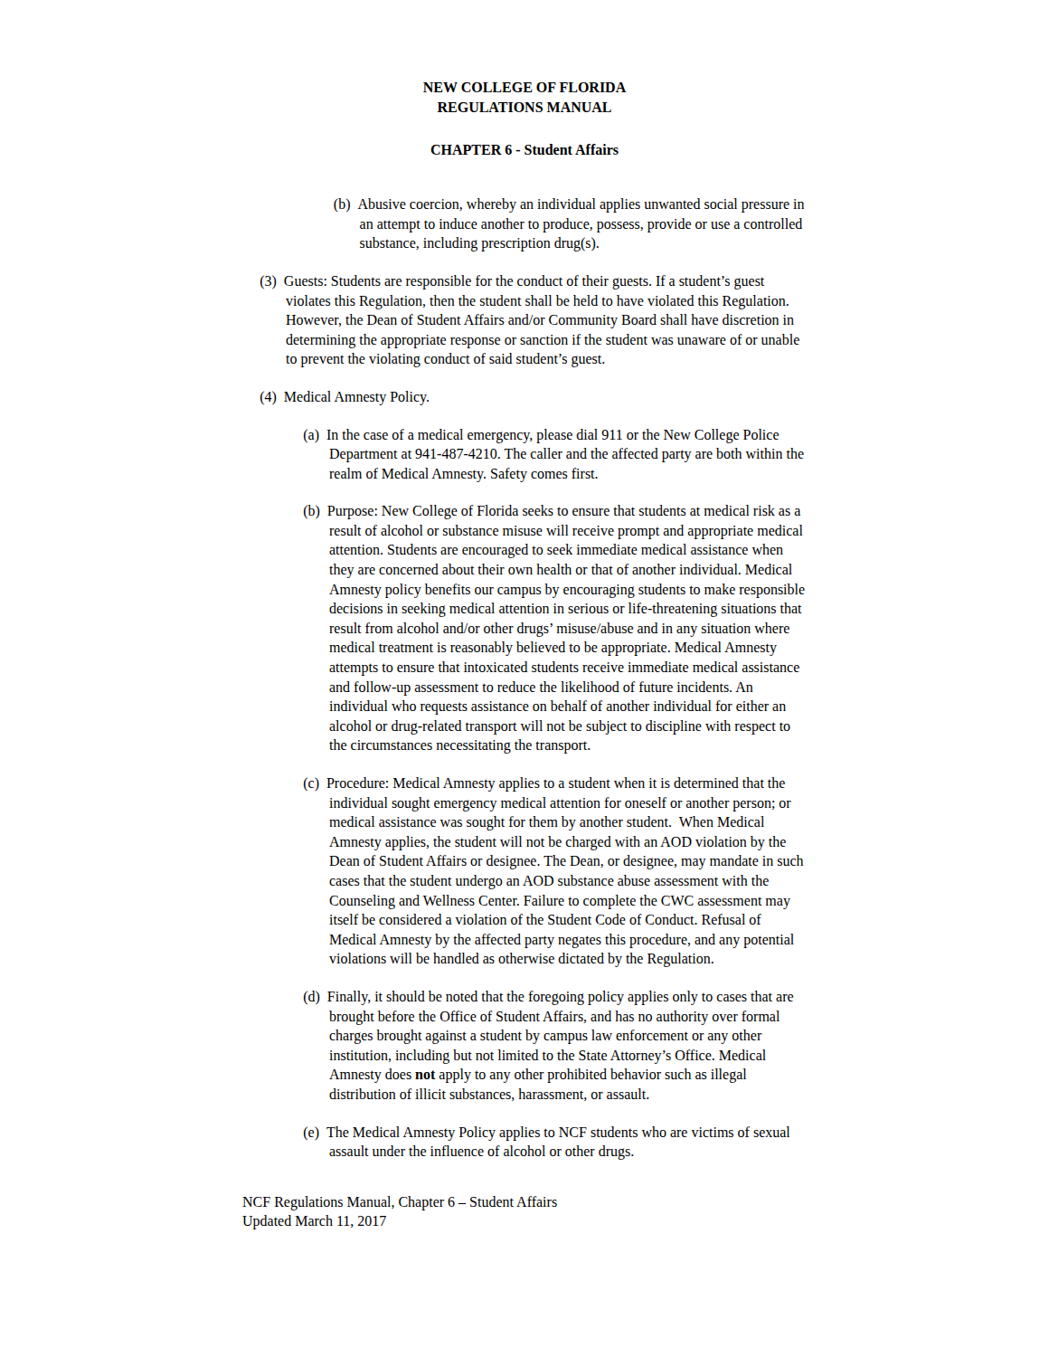NEW COLLEGE OF FLORIDA
REGULATIONS MANUAL
CHAPTER 6 - Student Affairs
(b) Abusive coercion, whereby an individual applies unwanted social pressure in an attempt to induce another to produce, possess, provide or use a controlled substance, including prescription drug(s).
(3) Guests: Students are responsible for the conduct of their guests. If a student’s guest violates this Regulation, then the student shall be held to have violated this Regulation. However, the Dean of Student Affairs and/or Community Board shall have discretion in determining the appropriate response or sanction if the student was unaware of or unable to prevent the violating conduct of said student’s guest.
(4) Medical Amnesty Policy.
(a) In the case of a medical emergency, please dial 911 or the New College Police Department at 941-487-4210. The caller and the affected party are both within the realm of Medical Amnesty. Safety comes first.
(b) Purpose: New College of Florida seeks to ensure that students at medical risk as a result of alcohol or substance misuse will receive prompt and appropriate medical attention. Students are encouraged to seek immediate medical assistance when they are concerned about their own health or that of another individual. Medical Amnesty policy benefits our campus by encouraging students to make responsible decisions in seeking medical attention in serious or life-threatening situations that result from alcohol and/or other drugs’ misuse/abuse and in any situation where medical treatment is reasonably believed to be appropriate. Medical Amnesty attempts to ensure that intoxicated students receive immediate medical assistance and follow-up assessment to reduce the likelihood of future incidents. An individual who requests assistance on behalf of another individual for either an alcohol or drug-related transport will not be subject to discipline with respect to the circumstances necessitating the transport.
(c) Procedure: Medical Amnesty applies to a student when it is determined that the individual sought emergency medical attention for oneself or another person; or medical assistance was sought for them by another student. When Medical Amnesty applies, the student will not be charged with an AOD violation by the Dean of Student Affairs or designee. The Dean, or designee, may mandate in such cases that the student undergo an AOD substance abuse assessment with the Counseling and Wellness Center. Failure to complete the CWC assessment may itself be considered a violation of the Student Code of Conduct. Refusal of Medical Amnesty by the affected party negates this procedure, and any potential violations will be handled as otherwise dictated by the Regulation.
(d) Finally, it should be noted that the foregoing policy applies only to cases that are brought before the Office of Student Affairs, and has no authority over formal charges brought against a student by campus law enforcement or any other institution, including but not limited to the State Attorney’s Office. Medical Amnesty does not apply to any other prohibited behavior such as illegal distribution of illicit substances, harassment, or assault.
(e) The Medical Amnesty Policy applies to NCF students who are victims of sexual assault under the influence of alcohol or other drugs.
NCF Regulations Manual, Chapter 6 – Student Affairs
Updated March 11, 2017